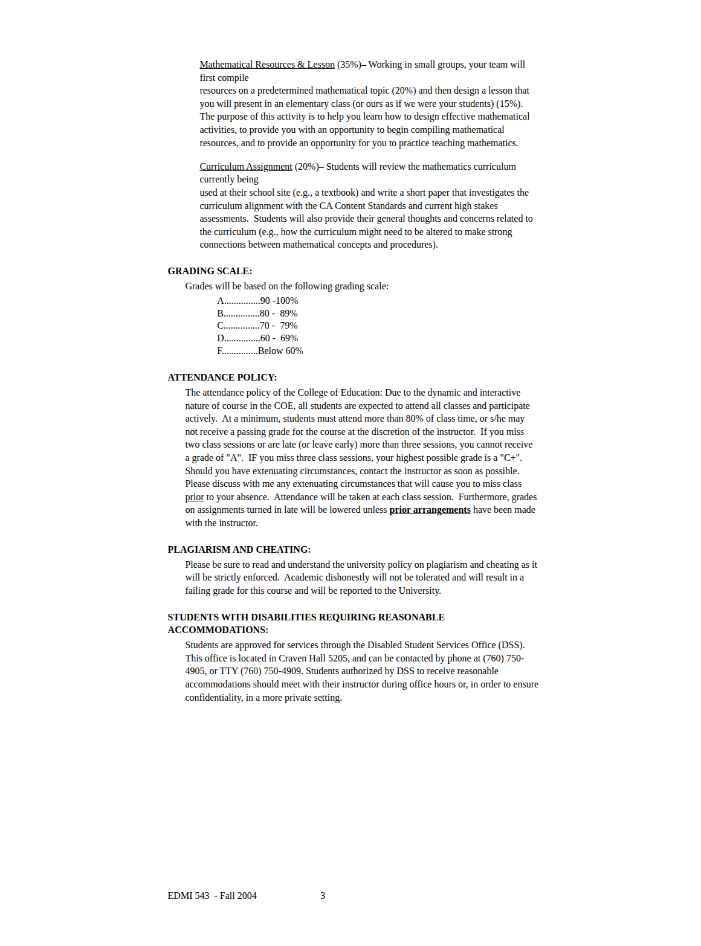Mathematical Resources & Lesson (35%)– Working in small groups, your team will first compile
resources on a predetermined mathematical topic (20%) and then design a lesson that you will present in an elementary class (or ours as if we were your students) (15%). The purpose of this activity is to help you learn how to design effective mathematical activities, to provide you with an opportunity to begin compiling mathematical resources, and to provide an opportunity for you to practice teaching mathematics.
Curriculum Assignment (20%)– Students will review the mathematics curriculum currently being
used at their school site (e.g., a textbook) and write a short paper that investigates the curriculum alignment with the CA Content Standards and current high stakes assessments. Students will also provide their general thoughts and concerns related to the curriculum (e.g., how the curriculum might need to be altered to make strong connections between mathematical concepts and procedures).
Grading Scale:
Grades will be based on the following grading scale:
A...............90 -100% B...............80 - 89% C...............70 - 79% D...............60 - 69% F...............Below 60%
Attendance Policy:
The attendance policy of the College of Education: Due to the dynamic and interactive nature of course in the COE, all students are expected to attend all classes and participate actively. At a minimum, students must attend more than 80% of class time, or s/he may not receive a passing grade for the course at the discretion of the instructor. If you miss two class sessions or are late (or leave early) more than three sessions, you cannot receive a grade of "A". IF you miss three class sessions, your highest possible grade is a "C+". Should you have extenuating circumstances, contact the instructor as soon as possible. Please discuss with me any extenuating circumstances that will cause you to miss class prior to your absence. Attendance will be taken at each class session. Furthermore, grades on assignments turned in late will be lowered unless prior arrangements have been made with the instructor.
Plagiarism and Cheating:
Please be sure to read and understand the university policy on plagiarism and cheating as it will be strictly enforced. Academic dishonestly will not be tolerated and will result in a failing grade for this course and will be reported to the University.
Students with Disabilities Requiring Reasonable Accommodations:
Students are approved for services through the Disabled Student Services Office (DSS). This office is located in Craven Hall 5205, and can be contacted by phone at (760) 750-4905, or TTY (760) 750-4909. Students authorized by DSS to receive reasonable accommodations should meet with their instructor during office hours or, in order to ensure confidentiality, in a more private setting.
EDMI 543 - Fall 20043